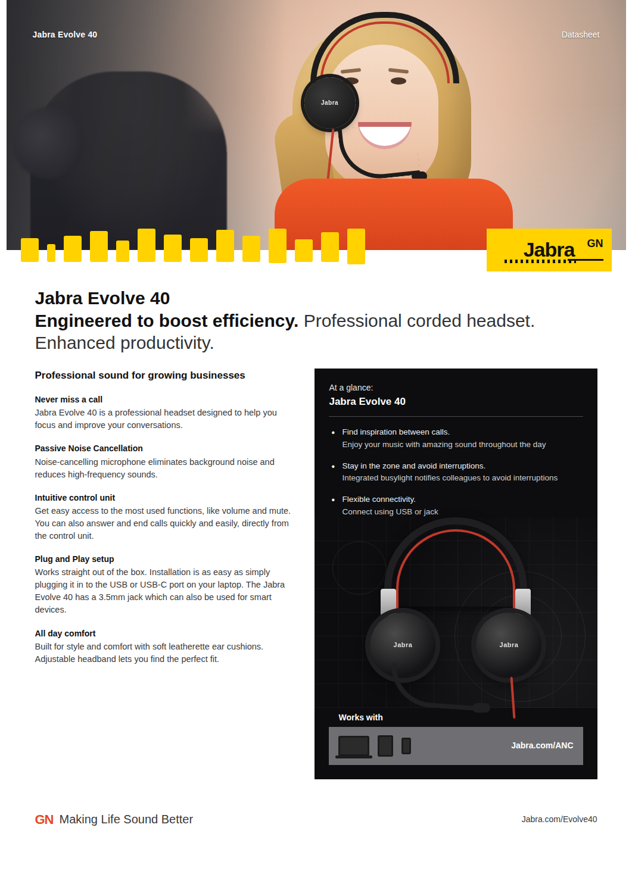Jabra
Jabra Evolve 40
Datasheet
Jabra GN
Jabra Evolve 40
Engineered to boost efficiency. Professional corded headset. Enhanced productivity.
Professional sound for growing businesses
Never miss a call
Jabra Evolve 40 is a professional headset designed to help you focus and improve your conversations.
Passive Noise Cancellation
Noise-cancelling microphone eliminates background noise and reduces high-frequency sounds.
Intuitive control unit
Get easy access to the most used functions, like volume and mute. You can also answer and end calls quickly and easily, directly from the control unit.
Plug and Play setup
Works straight out of the box. Installation is as easy as simply plugging it in to the USB or USB-C port on your laptop. The Jabra Evolve 40 has a 3.5mm jack which can also be used for smart devices.
All day comfort
Built for style and comfort with soft leatherette ear cushions. Adjustable headband lets you find the perfect fit.
At a glance:
Jabra Evolve 40
Find inspiration between calls. Enjoy your music with amazing sound throughout the day
Stay in the zone and avoid interruptions. Integrated busylight notifies colleagues to avoid interruptions
Flexible connectivity. Connect using USB or jack
Jabra
Jabra
Works with Jabra.com/ANC
GN Making Life Sound Better Jabra.com/Evolve40